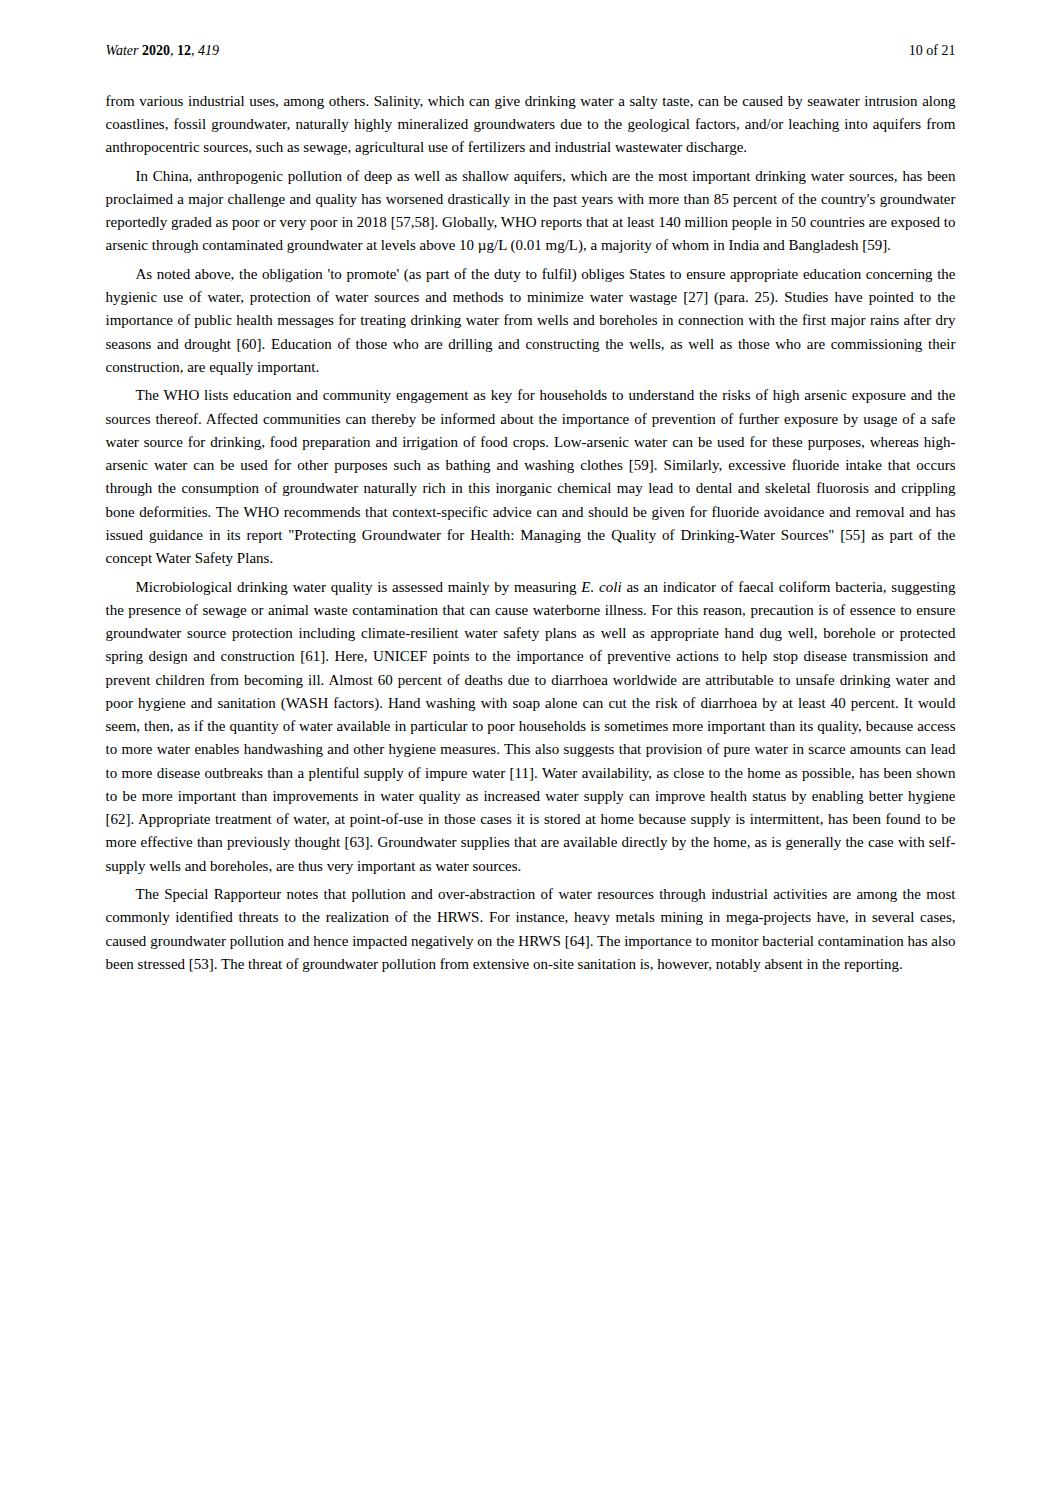Water 2020, 12, 419 10 of 21
from various industrial uses, among others. Salinity, which can give drinking water a salty taste, can be caused by seawater intrusion along coastlines, fossil groundwater, naturally highly mineralized groundwaters due to the geological factors, and/or leaching into aquifers from anthropocentric sources, such as sewage, agricultural use of fertilizers and industrial wastewater discharge.
In China, anthropogenic pollution of deep as well as shallow aquifers, which are the most important drinking water sources, has been proclaimed a major challenge and quality has worsened drastically in the past years with more than 85 percent of the country's groundwater reportedly graded as poor or very poor in 2018 [57,58]. Globally, WHO reports that at least 140 million people in 50 countries are exposed to arsenic through contaminated groundwater at levels above 10 µg/L (0.01 mg/L), a majority of whom in India and Bangladesh [59].
As noted above, the obligation 'to promote' (as part of the duty to fulfil) obliges States to ensure appropriate education concerning the hygienic use of water, protection of water sources and methods to minimize water wastage [27] (para. 25). Studies have pointed to the importance of public health messages for treating drinking water from wells and boreholes in connection with the first major rains after dry seasons and drought [60]. Education of those who are drilling and constructing the wells, as well as those who are commissioning their construction, are equally important.
The WHO lists education and community engagement as key for households to understand the risks of high arsenic exposure and the sources thereof. Affected communities can thereby be informed about the importance of prevention of further exposure by usage of a safe water source for drinking, food preparation and irrigation of food crops. Low-arsenic water can be used for these purposes, whereas high-arsenic water can be used for other purposes such as bathing and washing clothes [59]. Similarly, excessive fluoride intake that occurs through the consumption of groundwater naturally rich in this inorganic chemical may lead to dental and skeletal fluorosis and crippling bone deformities. The WHO recommends that context-specific advice can and should be given for fluoride avoidance and removal and has issued guidance in its report "Protecting Groundwater for Health: Managing the Quality of Drinking-Water Sources" [55] as part of the concept Water Safety Plans.
Microbiological drinking water quality is assessed mainly by measuring E. coli as an indicator of faecal coliform bacteria, suggesting the presence of sewage or animal waste contamination that can cause waterborne illness. For this reason, precaution is of essence to ensure groundwater source protection including climate-resilient water safety plans as well as appropriate hand dug well, borehole or protected spring design and construction [61]. Here, UNICEF points to the importance of preventive actions to help stop disease transmission and prevent children from becoming ill. Almost 60 percent of deaths due to diarrhoea worldwide are attributable to unsafe drinking water and poor hygiene and sanitation (WASH factors). Hand washing with soap alone can cut the risk of diarrhoea by at least 40 percent. It would seem, then, as if the quantity of water available in particular to poor households is sometimes more important than its quality, because access to more water enables handwashing and other hygiene measures. This also suggests that provision of pure water in scarce amounts can lead to more disease outbreaks than a plentiful supply of impure water [11]. Water availability, as close to the home as possible, has been shown to be more important than improvements in water quality as increased water supply can improve health status by enabling better hygiene [62]. Appropriate treatment of water, at point-of-use in those cases it is stored at home because supply is intermittent, has been found to be more effective than previously thought [63]. Groundwater supplies that are available directly by the home, as is generally the case with self-supply wells and boreholes, are thus very important as water sources.
The Special Rapporteur notes that pollution and over-abstraction of water resources through industrial activities are among the most commonly identified threats to the realization of the HRWS. For instance, heavy metals mining in mega-projects have, in several cases, caused groundwater pollution and hence impacted negatively on the HRWS [64]. The importance to monitor bacterial contamination has also been stressed [53]. The threat of groundwater pollution from extensive on-site sanitation is, however, notably absent in the reporting.